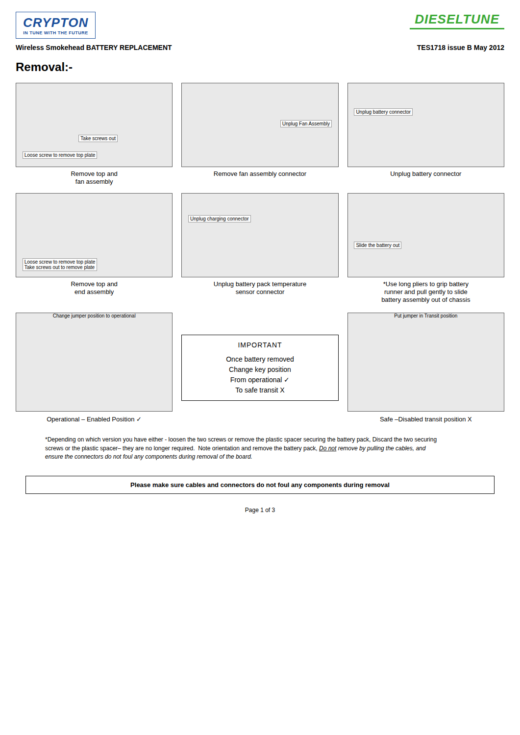CRYPTONIN TUNE WITH THE FUTURE
DIESELTUNE
Wireless Smokehead BATTERY REPLACEMENT TES1718 issue B May 2012
Removal:-
Take screws out
Loose screw to remove top plate
Remove top and
fan assembly
Unplug Fan Assembly
Remove fan assembly connector
Unplug battery connector
Unplug battery connector
Loose screw to remove top plate
Take screws out to remove plate
Remove top and
end assembly
Unplug charging connector
Unplug battery pack temperature
sensor connector
Slide the battery out
*Use long pliers to grip battery
runner and pull gently to slide
battery assembly out of chassis
Change jumper position to operational
Operational – Enabled Position ✓
IMPORTANT
Once battery removed
Change key position
From operational ✓
To safe transit X
Put jumper in Transit position
Safe –Disabled transit position X
*Depending on which version you have either - loosen the two screws or remove the plastic spacer securing the battery pack, Discard the two securing screws or the plastic spacer– they are no longer required. Note orientation and remove the battery pack, Do not remove by pulling the cables, and ensure the connectors do not foul any components during removal of the board.
Please make sure cables and connectors do not foul any components during removal
Page 1 of 3